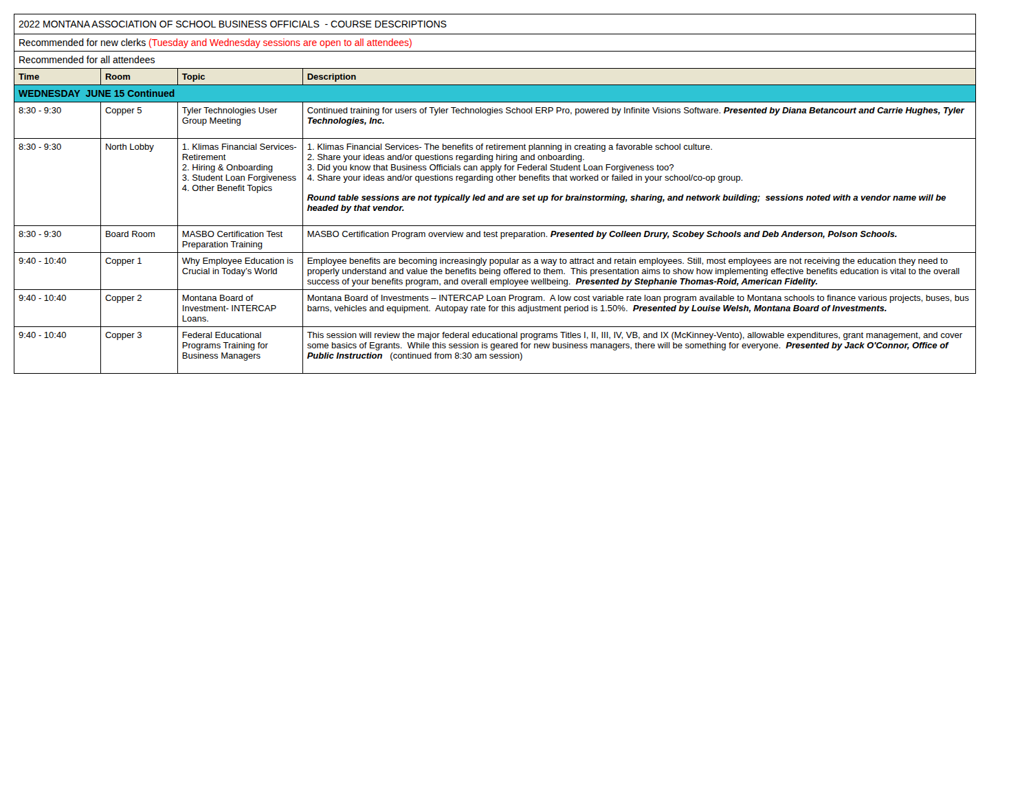| 2022 MONTANA ASSOCIATION OF SCHOOL BUSINESS OFFICIALS - COURSE DESCRIPTIONS |
| Recommended for new clerks (Tuesday and Wednesday sessions are open to all attendees) |
| Recommended for all attendees |
| Time | Room | Topic | Description |
| WEDNESDAY JUNE 15 Continued |
| 8:30 - 9:30 | Copper 5 | Tyler Technologies User Group Meeting | Continued training for users of Tyler Technologies School ERP Pro, powered by Infinite Visions Software. Presented by Diana Betancourt and Carrie Hughes, Tyler Technologies, Inc. |
| 8:30 - 9:30 | North Lobby | 1. Klimas Financial Services- Retirement 2. Hiring & Onboarding 3. Student Loan Forgiveness 4. Other Benefit Topics | 1. Klimas Financial Services- The benefits of retirement planning in creating a favorable school culture. 2. Share your ideas and/or questions regarding hiring and onboarding. 3. Did you know that Business Officials can apply for Federal Student Loan Forgiveness too? 4. Share your ideas and/or questions regarding other benefits that worked or failed in your school/co-op group. Round table sessions are not typically led and are set up for brainstorming, sharing, and network building; sessions noted with a vendor name will be headed by that vendor. |
| 8:30 - 9:30 | Board Room | MASBO Certification Test Preparation Training | MASBO Certification Program overview and test preparation. Presented by Colleen Drury, Scobey Schools and Deb Anderson, Polson Schools. |
| 9:40 - 10:40 | Copper 1 | Why Employee Education is Crucial in Today’s World | Employee benefits are becoming increasingly popular as a way to attract and retain employees. Still, most employees are not receiving the education they need to properly understand and value the benefits being offered to them. This presentation aims to show how implementing effective benefits education is vital to the overall success of your benefits program, and overall employee wellbeing. Presented by Stephanie Thomas-Roid, American Fidelity. |
| 9:40 - 10:40 | Copper 2 | Montana Board of Investment- INTERCAP Loans. | Montana Board of Investments – INTERCAP Loan Program. A low cost variable rate loan program available to Montana schools to finance various projects, buses, bus barns, vehicles and equipment. Autopay rate for this adjustment period is 1.50%. Presented by Louise Welsh, Montana Board of Investments. |
| 9:40 - 10:40 | Copper 3 | Federal Educational Programs Training for Business Managers | This session will review the major federal educational programs Titles I, II, III, IV, VB, and IX (McKinney-Vento), allowable expenditures, grant management, and cover some basics of Egrants. While this session is geared for new business managers, there will be something for everyone. Presented by Jack O'Connor, Office of Public Instruction (continued from 8:30 am session) |